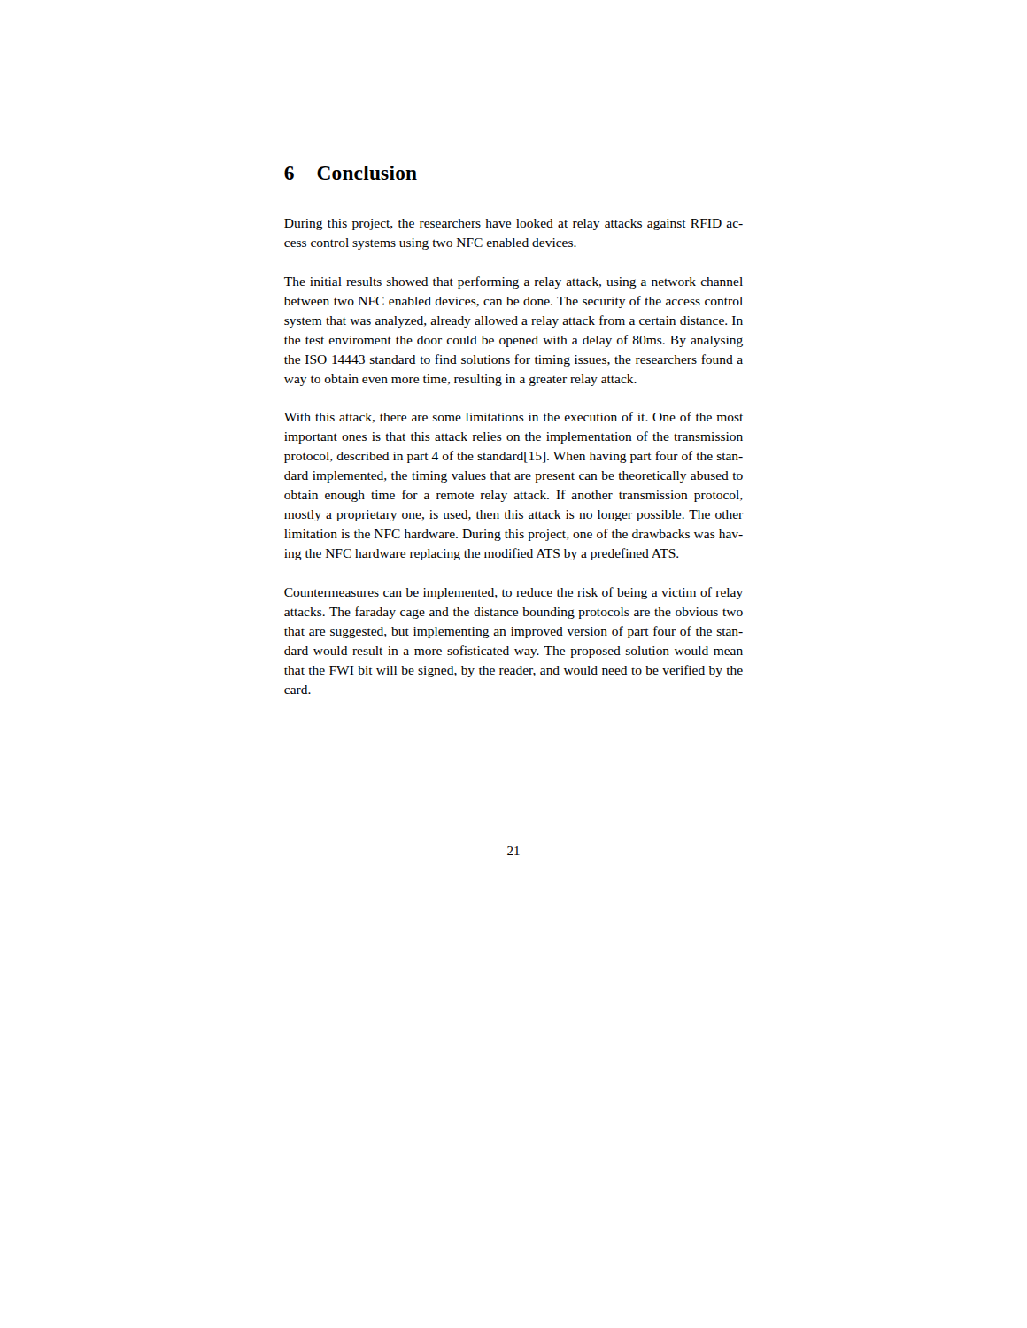6 Conclusion
During this project, the researchers have looked at relay attacks against RFID access control systems using two NFC enabled devices.
The initial results showed that performing a relay attack, using a network channel between two NFC enabled devices, can be done. The security of the access control system that was analyzed, already allowed a relay attack from a certain distance. In the test enviroment the door could be opened with a delay of 80ms. By analysing the ISO 14443 standard to find solutions for timing issues, the researchers found a way to obtain even more time, resulting in a greater relay attack.
With this attack, there are some limitations in the execution of it. One of the most important ones is that this attack relies on the implementation of the transmission protocol, described in part 4 of the standard[15]. When having part four of the standard implemented, the timing values that are present can be theoretically abused to obtain enough time for a remote relay attack. If another transmission protocol, mostly a proprietary one, is used, then this attack is no longer possible. The other limitation is the NFC hardware. During this project, one of the drawbacks was having the NFC hardware replacing the modified ATS by a predefined ATS.
Countermeasures can be implemented, to reduce the risk of being a victim of relay attacks. The faraday cage and the distance bounding protocols are the obvious two that are suggested, but implementing an improved version of part four of the standard would result in a more sofisticated way. The proposed solution would mean that the FWI bit will be signed, by the reader, and would need to be verified by the card.
21